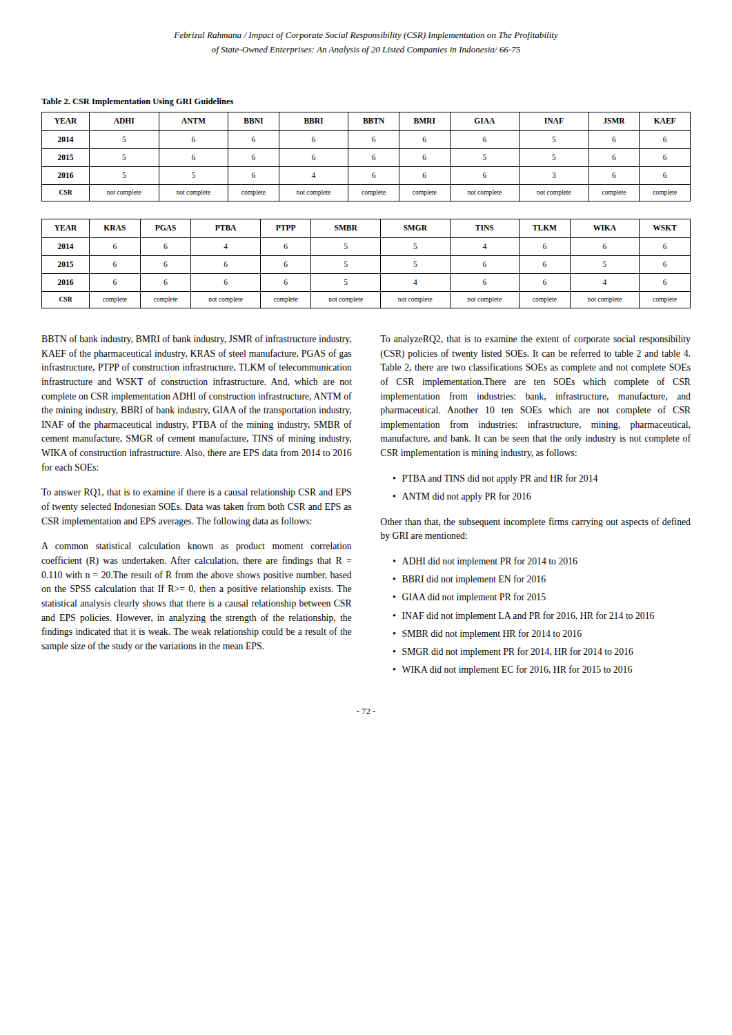Febrizal Rahmana / Impact of Corporate Social Responsibility (CSR) Implementation on The Profitability
of State-Owned Enterprises: An Analysis of 20 Listed Companies in Indonesia/ 66-75
Table 2. CSR Implementation Using GRI Guidelines
| YEAR | ADHI | ANTM | BBNI | BBRI | BBTN | BMRI | GIAA | INAF | JSMR | KAEF |
| --- | --- | --- | --- | --- | --- | --- | --- | --- | --- | --- |
| 2014 | 5 | 6 | 6 | 6 | 6 | 6 | 6 | 5 | 6 | 6 |
| 2015 | 5 | 6 | 6 | 6 | 6 | 6 | 5 | 5 | 6 | 6 |
| 2016 | 5 | 5 | 6 | 4 | 6 | 6 | 6 | 3 | 6 | 6 |
| CSR | not complete | not complete | complete | not complete | complete | complete | not complete | not complete | complete | complete |
| YEAR | KRAS | PGAS | PTBA | PTPP | SMBR | SMGR | TINS | TLKM | WIKA | WSKT |
| --- | --- | --- | --- | --- | --- | --- | --- | --- | --- | --- |
| 2014 | 6 | 6 | 4 | 6 | 5 | 5 | 4 | 6 | 6 | 6 |
| 2015 | 6 | 6 | 6 | 6 | 5 | 5 | 6 | 6 | 5 | 6 |
| 2016 | 6 | 6 | 6 | 6 | 5 | 4 | 6 | 6 | 4 | 6 |
| CSR | complete | complete | not complete | complete | not complete | not complete | not complete | complete | not complete | complete |
BBTN of bank industry, BMRI of bank industry, JSMR of infrastructure industry, KAEF of the pharmaceutical industry, KRAS of steel manufacture, PGAS of gas infrastructure, PTPP of construction infrastructure, TLKM of telecommunication infrastructure and WSKT of construction infrastructure. And, which are not complete on CSR implementation ADHI of construction infrastructure, ANTM of the mining industry, BBRI of bank industry, GIAA of the transportation industry, INAF of the pharmaceutical industry, PTBA of the mining industry, SMBR of cement manufacture, SMGR of cement manufacture, TINS of mining industry, WIKA of construction infrastructure. Also, there are EPS data from 2014 to 2016 for each SOEs:
To answer RQ1, that is to examine if there is a causal relationship CSR and EPS of twenty selected Indonesian SOEs. Data was taken from both CSR and EPS as CSR implementation and EPS averages. The following data as follows:
A common statistical calculation known as product moment correlation coefficient (R) was undertaken. After calculation, there are findings that R = 0.110 with n = 20.The result of R from the above shows positive number, based on the SPSS calculation that If R>= 0, then a positive relationship exists. The statistical analysis clearly shows that there is a causal relationship between CSR and EPS policies. However, in analyzing the strength of the relationship, the findings indicated that it is weak. The weak relationship could be a result of the sample size of the study or the variations in the mean EPS.
To analyzeRQ2, that is to examine the extent of corporate social responsibility (CSR) policies of twenty listed SOEs. It can be referred to table 2 and table 4. Table 2, there are two classifications SOEs as complete and not complete SOEs of CSR implementation.There are ten SOEs which complete of CSR implementation from industries: bank, infrastructure, manufacture, and pharmaceutical. Another 10 ten SOEs which are not complete of CSR implementation from industries: infrastructure, mining, pharmaceutical, manufacture, and bank. It can be seen that the only industry is not complete of CSR implementation is mining industry, as follows:
PTBA and TINS did not apply PR and HR for 2014
ANTM did not apply PR for 2016
Other than that, the subsequent incomplete firms carrying out aspects of defined by GRI are mentioned:
ADHI did not implement PR for 2014 to 2016
BBRI did not implement EN for 2016
GIAA did not implement PR for 2015
INAF did not implement LA and PR for 2016, HR for 214 to 2016
SMBR did not implement HR for 2014 to 2016
SMGR did not implement PR for 2014, HR for 2014 to 2016
WIKA did not implement EC for 2016, HR for 2015 to 2016
- 72 -